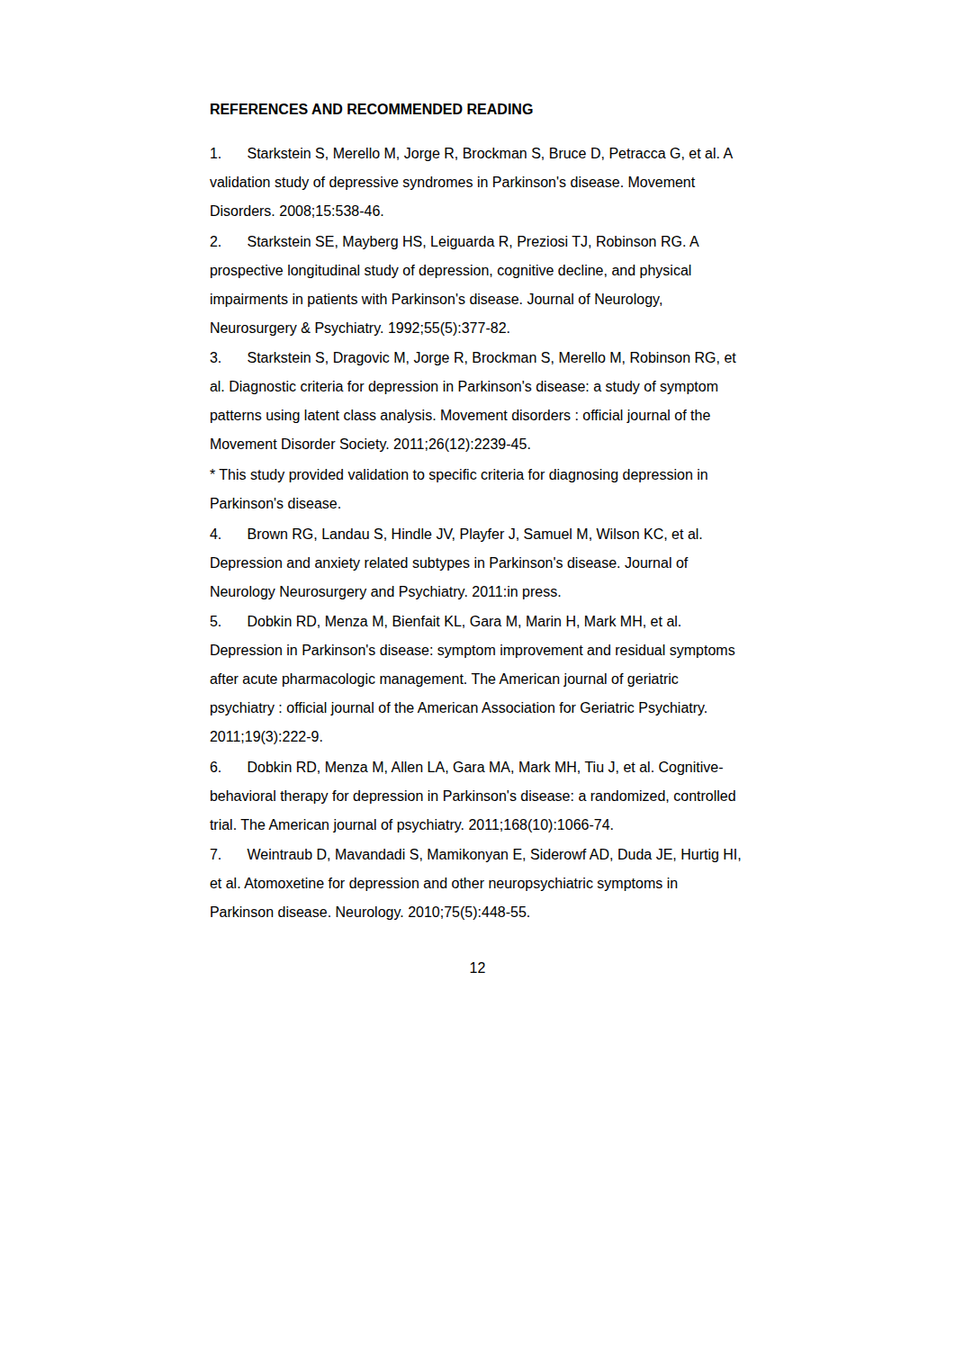REFERENCES AND RECOMMENDED READING
1. Starkstein S, Merello M, Jorge R, Brockman S, Bruce D, Petracca G, et al. A validation study of depressive syndromes in Parkinson's disease. Movement Disorders. 2008;15:538-46.
2. Starkstein SE, Mayberg HS, Leiguarda R, Preziosi TJ, Robinson RG. A prospective longitudinal study of depression, cognitive decline, and physical impairments in patients with Parkinson's disease. Journal of Neurology, Neurosurgery & Psychiatry. 1992;55(5):377-82.
3. Starkstein S, Dragovic M, Jorge R, Brockman S, Merello M, Robinson RG, et al. Diagnostic criteria for depression in Parkinson's disease: a study of symptom patterns using latent class analysis. Movement disorders : official journal of the Movement Disorder Society. 2011;26(12):2239-45.
* This study provided validation to specific criteria for diagnosing depression in Parkinson's disease.
4. Brown RG, Landau S, Hindle JV, Playfer J, Samuel M, Wilson KC, et al. Depression and anxiety related subtypes in Parkinson's disease. Journal of Neurology Neurosurgery and Psychiatry. 2011:in press.
5. Dobkin RD, Menza M, Bienfait KL, Gara M, Marin H, Mark MH, et al. Depression in Parkinson's disease: symptom improvement and residual symptoms after acute pharmacologic management. The American journal of geriatric psychiatry : official journal of the American Association for Geriatric Psychiatry. 2011;19(3):222-9.
6. Dobkin RD, Menza M, Allen LA, Gara MA, Mark MH, Tiu J, et al. Cognitive-behavioral therapy for depression in Parkinson's disease: a randomized, controlled trial. The American journal of psychiatry. 2011;168(10):1066-74.
7. Weintraub D, Mavandadi S, Mamikonyan E, Siderowf AD, Duda JE, Hurtig HI, et al. Atomoxetine for depression and other neuropsychiatric symptoms in Parkinson disease. Neurology. 2010;75(5):448-55.
12